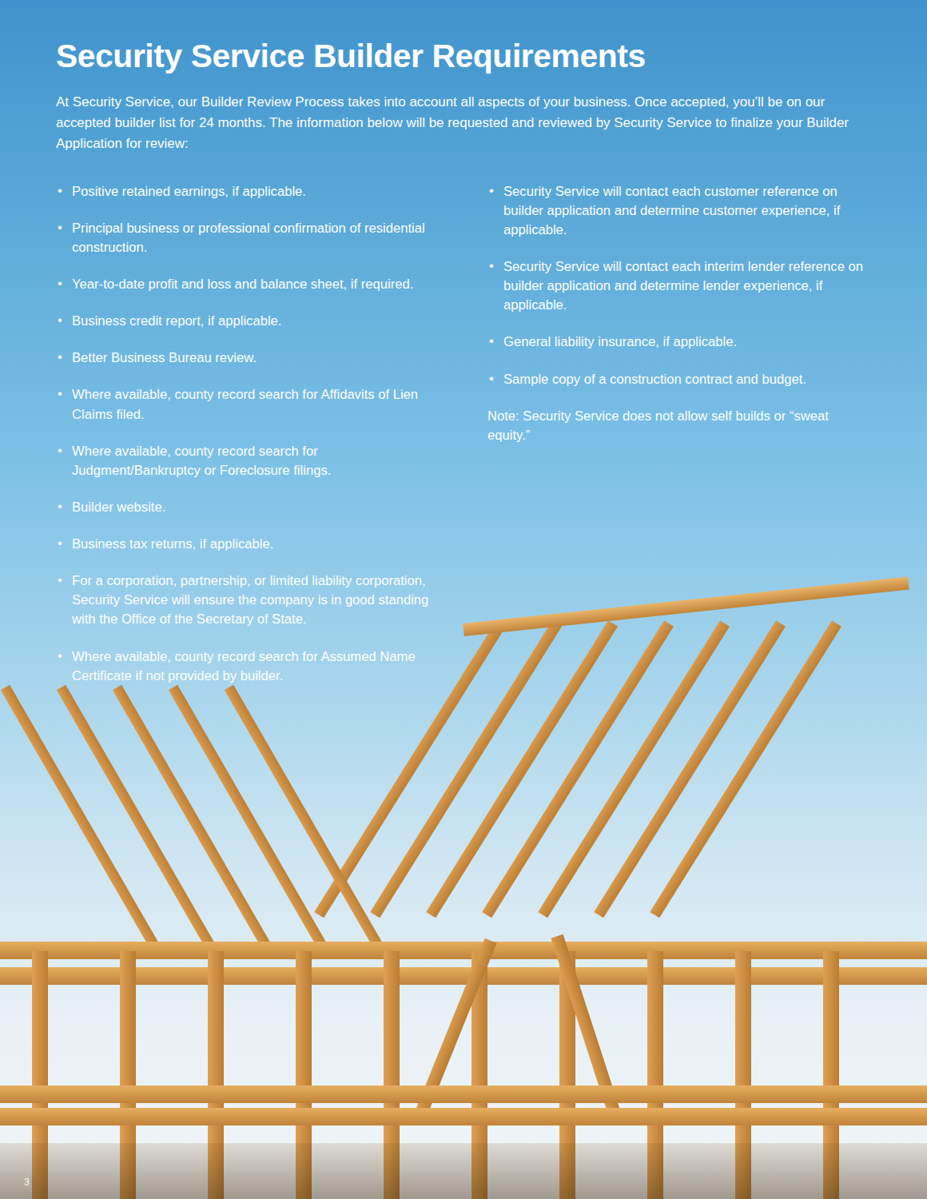Security Service Builder Requirements
At Security Service, our Builder Review Process takes into account all aspects of your business. Once accepted, you’ll be on our accepted builder list for 24 months. The information below will be requested and reviewed by Security Service to finalize your Builder Application for review:
Positive retained earnings, if applicable.
Principal business or professional confirmation of residential construction.
Year-to-date profit and loss and balance sheet, if required.
Business credit report, if applicable.
Better Business Bureau review.
Where available, county record search for Affidavits of Lien Claims filed.
Where available, county record search for Judgment/Bankruptcy or Foreclosure filings.
Builder website.
Business tax returns, if applicable.
For a corporation, partnership, or limited liability corporation, Security Service will ensure the company is in good standing with the Office of the Secretary of State.
Where available, county record search for Assumed Name Certificate if not provided by builder.
Security Service will contact each customer reference on builder application and determine customer experience, if applicable.
Security Service will contact each interim lender reference on builder application and determine lender experience, if applicable.
General liability insurance, if applicable.
Sample copy of a construction contract and budget.
Note: Security Service does not allow self builds or “sweat equity.”
3